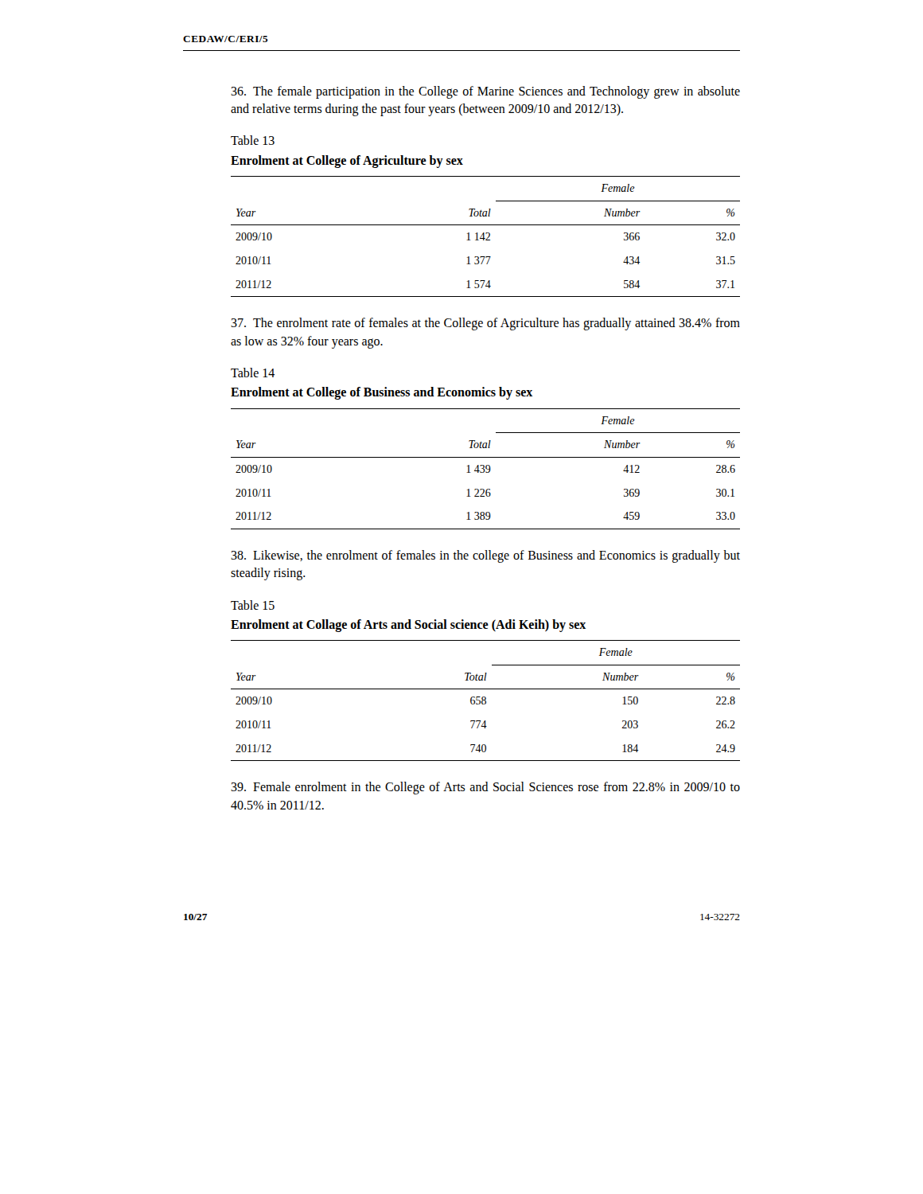CEDAW/C/ERI/5
36. The female participation in the College of Marine Sciences and Technology grew in absolute and relative terms during the past four years (between 2009/10 and 2012/13).
Table 13
Enrolment at College of Agriculture by sex
| | | Female |
| --- | --- | --- |
| Year | Total | Number | % |
| 2009/10 | 1 142 | 366 | 32.0 |
| 2010/11 | 1 377 | 434 | 31.5 |
| 2011/12 | 1 574 | 584 | 37.1 |
37. The enrolment rate of females at the College of Agriculture has gradually attained 38.4% from as low as 32% four years ago.
Table 14
Enrolment at College of Business and Economics by sex
| | | Female |
| --- | --- | --- |
| Year | Total | Number | % |
| 2009/10 | 1 439 | 412 | 28.6 |
| 2010/11 | 1 226 | 369 | 30.1 |
| 2011/12 | 1 389 | 459 | 33.0 |
38. Likewise, the enrolment of females in the college of Business and Economics is gradually but steadily rising.
Table 15
Enrolment at Collage of Arts and Social science (Adi Keih) by sex
| | | Female |
| --- | --- | --- |
| Year | Total | Number | % |
| 2009/10 | 658 | 150 | 22.8 |
| 2010/11 | 774 | 203 | 26.2 |
| 2011/12 | 740 | 184 | 24.9 |
39. Female enrolment in the College of Arts and Social Sciences rose from 22.8% in 2009/10 to 40.5% in 2011/12.
10/27 14-32272